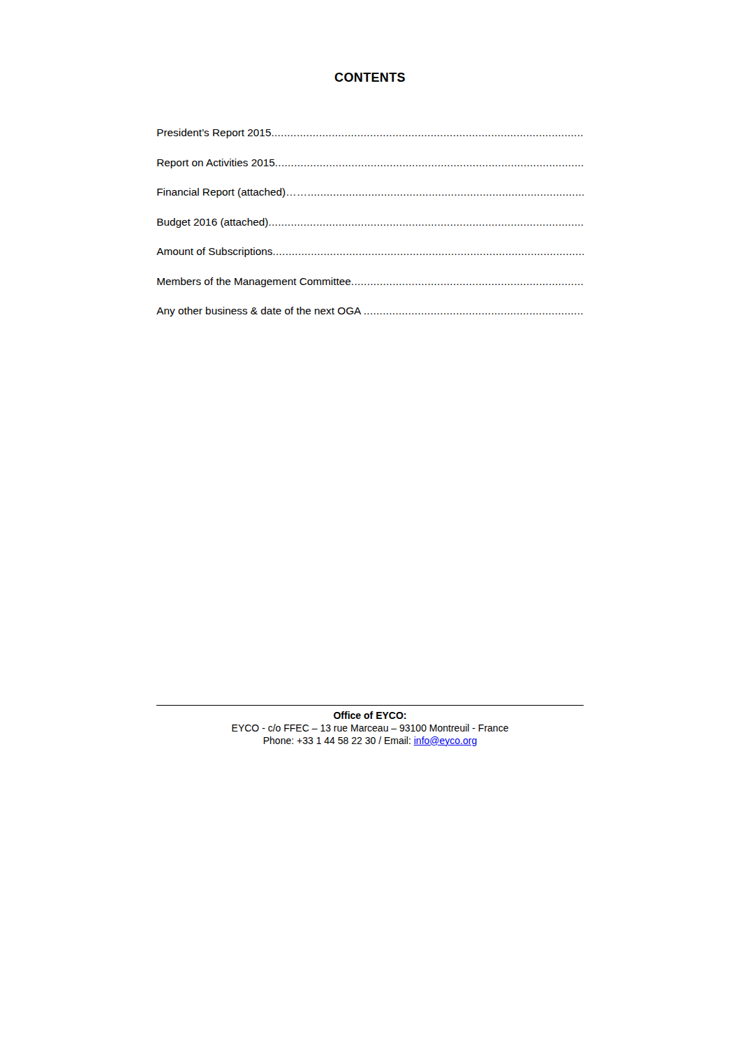CONTENTS
President’s Report 2015..................................................................................................................... p. 3
Report on Activities 2015................................................................................................................. p. 5
Financial Report (attached)……................................................................................................................. .p.7
Budget 2016 (attached)..................................................................................................................... p.8
Amount of Subscriptions.................................................................................................................. p. 8
Members of the Management Committee....................................................................................... p. 9
Any other business & date of the next OGA .................................................................................... p. 9
Office of EYCO:
EYCO - c/o FFEC – 13 rue Marceau – 93100 Montreuil - France
Phone: +33 1 44 58 22 30 / Email: info@eyco.org